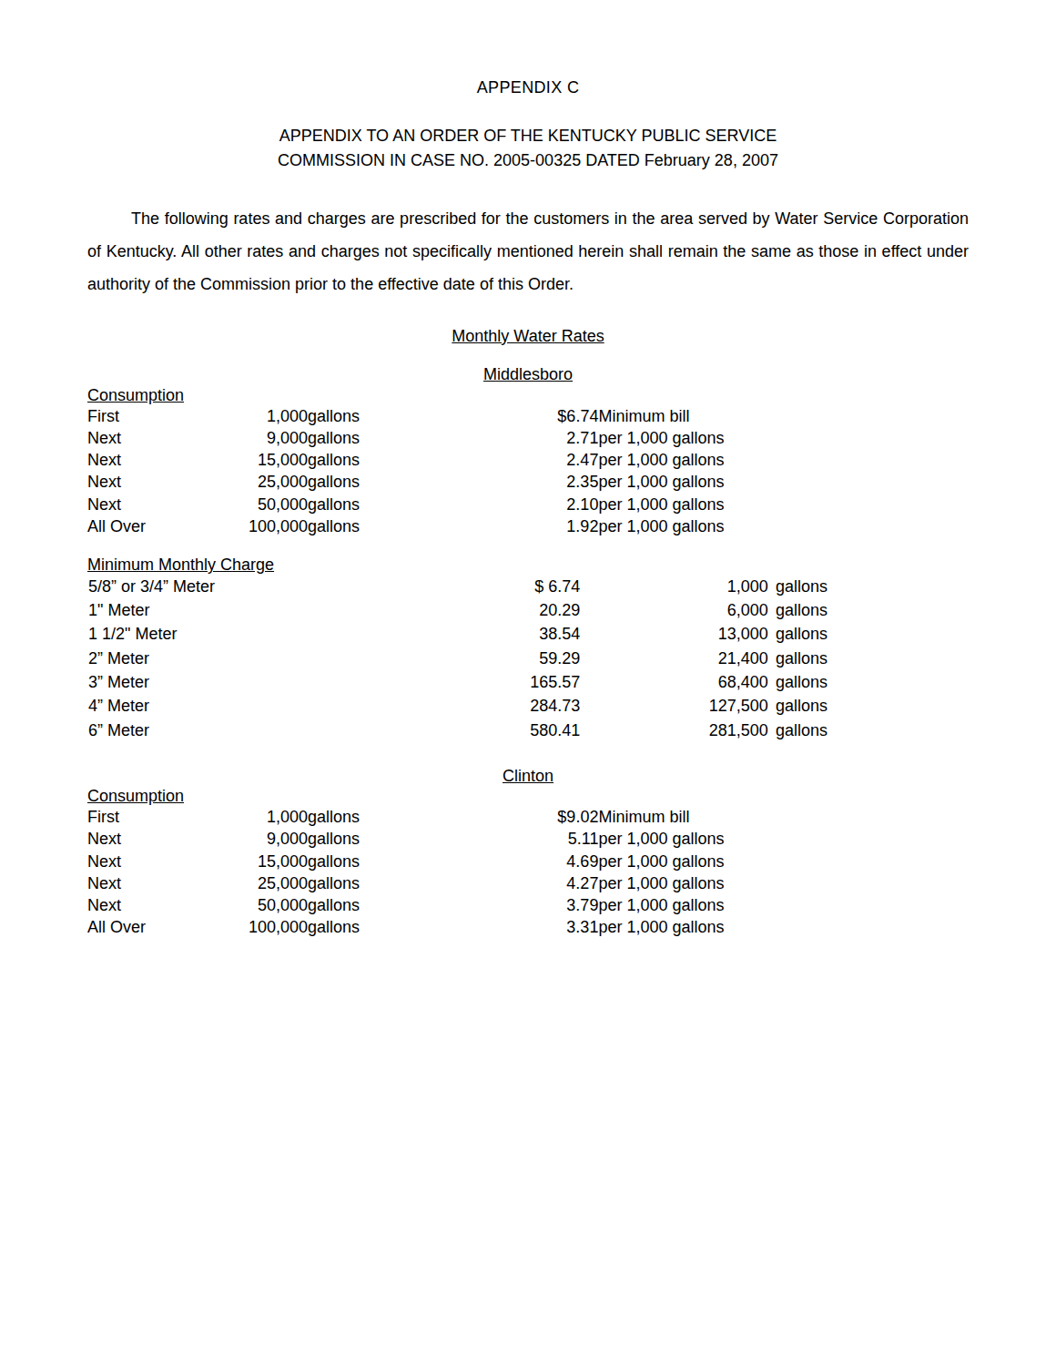APPENDIX C
APPENDIX TO AN ORDER OF THE KENTUCKY PUBLIC SERVICE
COMMISSION IN CASE NO. 2005-00325 DATED February 28, 2007
The following rates and charges are prescribed for the customers in the area served by Water Service Corporation of Kentucky. All other rates and charges not specifically mentioned herein shall remain the same as those in effect under authority of the Commission prior to the effective date of this Order.
Monthly Water Rates
Middlesboro
Consumption
| First | 1,000 | gallons | $6.74 | Minimum bill |
| Next | 9,000 | gallons | 2.71 | per 1,000 gallons |
| Next | 15,000 | gallons | 2.47 | per 1,000 gallons |
| Next | 25,000 | gallons | 2.35 | per 1,000 gallons |
| Next | 50,000 | gallons | 2.10 | per 1,000 gallons |
| All Over | 100,000 | gallons | 1.92 | per 1,000 gallons |
Minimum Monthly Charge
| 5/8” or 3/4” Meter | $ 6.74 | 1,000 | gallons |
| 1" Meter | 20.29 | 6,000 | gallons |
| 1 1/2" Meter | 38.54 | 13,000 | gallons |
| 2” Meter | 59.29 | 21,400 | gallons |
| 3” Meter | 165.57 | 68,400 | gallons |
| 4” Meter | 284.73 | 127,500 | gallons |
| 6” Meter | 580.41 | 281,500 | gallons |
Clinton
Consumption
| First | 1,000 | gallons | $9.02 | Minimum bill |
| Next | 9,000 | gallons | 5.11 | per 1,000 gallons |
| Next | 15,000 | gallons | 4.69 | per 1,000 gallons |
| Next | 25,000 | gallons | 4.27 | per 1,000 gallons |
| Next | 50,000 | gallons | 3.79 | per 1,000 gallons |
| All Over | 100,000 | gallons | 3.31 | per 1,000 gallons |